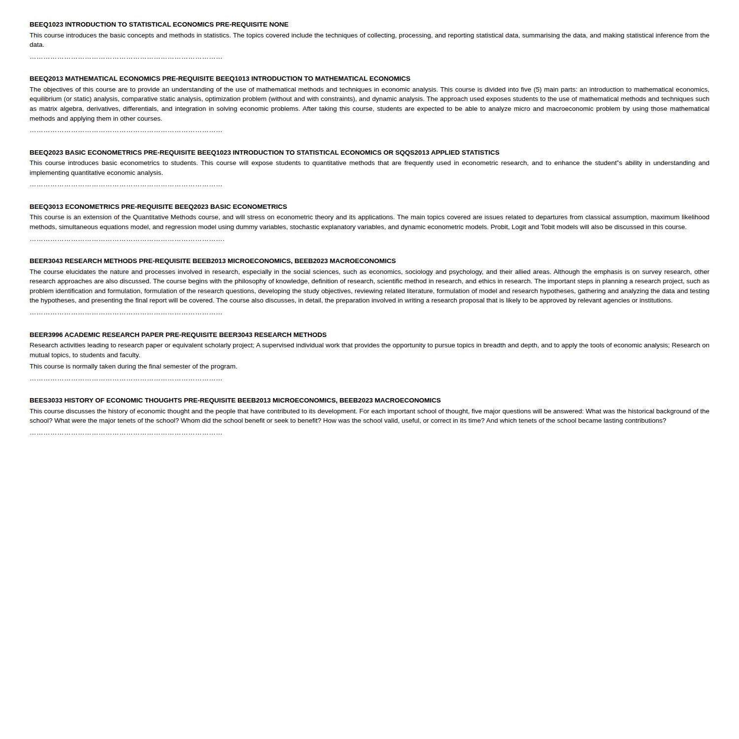BEEQ1023 INTRODUCTION TO STATISTICAL ECONOMICS PRE-REQUISITE NONE
This course introduces the basic concepts and methods in statistics. The topics covered include the techniques of collecting, processing, and reporting statistical data, summarising the data, and making statistical inference from the data.
…………………………………………………………………………
BEEQ2013 MATHEMATICAL ECONOMICS PRE-REQUISITE BEEQ1013 INTRODUCTION TO MATHEMATICAL ECONOMICS
The objectives of this course are to provide an understanding of the use of mathematical methods and techniques in economic analysis. This course is divided into five (5) main parts: an introduction to mathematical economics, equilibrium (or static) analysis, comparative static analysis, optimization problem (without and with constraints), and dynamic analysis. The approach used exposes students to the use of mathematical methods and techniques such as matrix algebra, derivatives, differentials, and integration in solving economic problems. After taking this course, students are expected to be able to analyze micro and macroeconomic problem by using those mathematical methods and applying them in other courses.
…………………………………………………………………………
BEEQ2023 BASIC ECONOMETRICS PRE-REQUISITE BEEQ1023 INTRODUCTION TO STATISTICAL ECONOMICS OR SQQS2013 APPLIED STATISTICS
This course introduces basic econometrics to students. This course will expose students to quantitative methods that are frequently used in econometric research, and to enhance the student‟s ability in understanding and implementing quantitative economic analysis.
…………………………………………………………………………
BEEQ3013 ECONOMETRICS PRE-REQUISITE BEEQ2023 BASIC ECONOMETRICS
This course is an extension of the Quantitative Methods course, and will stress on econometric theory and its applications. The main topics covered are issues related to departures from classical assumption, maximum likelihood methods, simultaneous equations model, and regression model using dummy variables, stochastic explanatory variables, and dynamic econometric models. Probit, Logit and Tobit models will also be discussed in this course.
………………………………………………………………………….
BEER3043 RESEARCH METHODS PRE-REQUISITE BEEB2013 MICROECONOMICS, BEEB2023 MACROECONOMICS
The course elucidates the nature and processes involved in research, especially in the social sciences, such as economics, sociology and psychology, and their allied areas. Although the emphasis is on survey research, other research approaches are also discussed. The course begins with the philosophy of knowledge, definition of research, scientific method in research, and ethics in research. The important steps in planning a research project, such as problem identification and formulation, formulation of the research questions, developing the study objectives, reviewing related literature, formulation of model and research hypotheses, gathering and analyzing the data and testing the hypotheses, and presenting the final report will be covered. The course also discusses, in detail, the preparation involved in writing a research proposal that is likely to be approved by relevant agencies or institutions.
…………………………………………………………………………
BEER3996 ACADEMIC RESEARCH PAPER PRE-REQUISITE BEER3043 RESEARCH METHODS
Research activities leading to research paper or equivalent scholarly project; A supervised individual work that provides the opportunity to pursue topics in breadth and depth, and to apply the tools of economic analysis; Research on mutual topics, to students and faculty.
This course is normally taken during the final semester of the program.
…………………………………………………………………………
BEES3033 HISTORY OF ECONOMIC THOUGHTS PRE-REQUISITE BEEB2013 MICROECONOMICS, BEEB2023 MACROECONOMICS
This course discusses the history of economic thought and the people that have contributed to its development. For each important school of thought, five major questions will be answered: What was the historical background of the school? What were the major tenets of the school? Whom did the school benefit or seek to benefit? How was the school valid, useful, or correct in its time? And which tenets of the school became lasting contributions?
…………………………………………………………………………